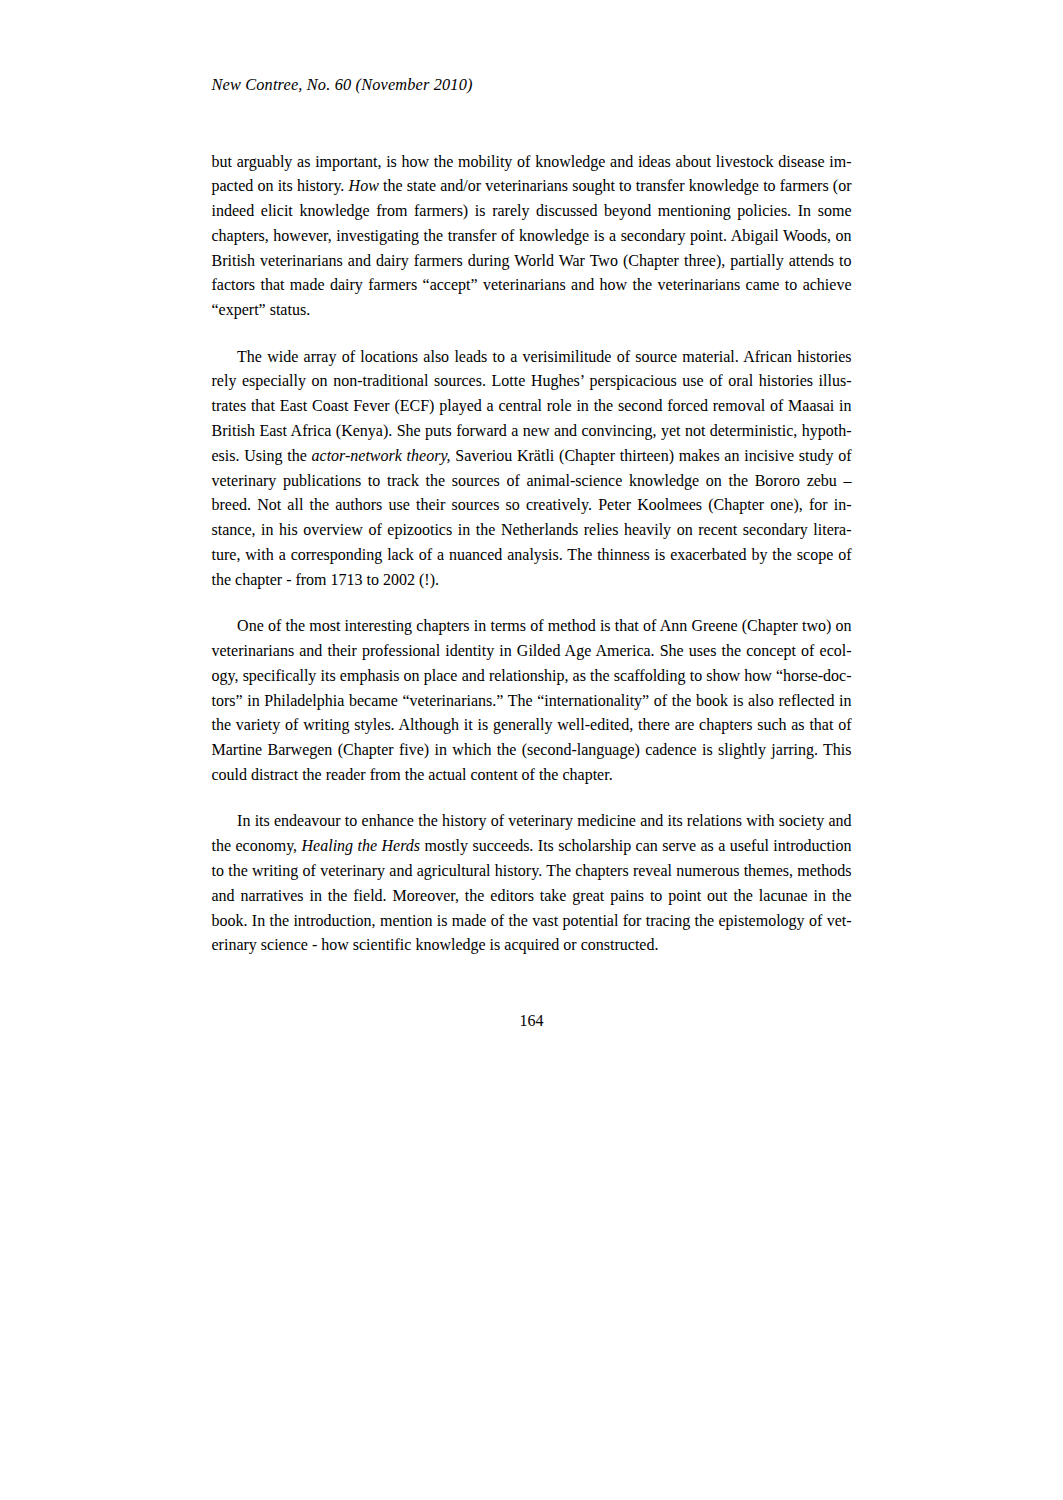New Contree, No. 60 (November 2010)
but arguably as important, is how the mobility of knowledge and ideas about livestock disease impacted on its history. How the state and/or veterinarians sought to transfer knowledge to farmers (or indeed elicit knowledge from farmers) is rarely discussed beyond mentioning policies. In some chapters, however, investigating the transfer of knowledge is a secondary point. Abigail Woods, on British veterinarians and dairy farmers during World War Two (Chapter three), partially attends to factors that made dairy farmers “accept” veterinarians and how the veterinarians came to achieve “expert” status.
The wide array of locations also leads to a verisimilitude of source material. African histories rely especially on non-traditional sources. Lotte Hughes’ perspicacious use of oral histories illustrates that East Coast Fever (ECF) played a central role in the second forced removal of Maasai in British East Africa (Kenya). She puts forward a new and convincing, yet not deterministic, hypothesis. Using the actor-network theory, Saveriou Krätli (Chapter thirteen) makes an incisive study of veterinary publications to track the sources of animal-science knowledge on the Bororo zebu – breed. Not all the authors use their sources so creatively. Peter Koolmees (Chapter one), for instance, in his overview of epizootics in the Netherlands relies heavily on recent secondary literature, with a corresponding lack of a nuanced analysis. The thinness is exacerbated by the scope of the chapter - from 1713 to 2002 (!).
One of the most interesting chapters in terms of method is that of Ann Greene (Chapter two) on veterinarians and their professional identity in Gilded Age America. She uses the concept of ecology, specifically its emphasis on place and relationship, as the scaffolding to show how “horse-doctors” in Philadelphia became “veterinarians.” The “internationality” of the book is also reflected in the variety of writing styles. Although it is generally well-edited, there are chapters such as that of Martine Barwegen (Chapter five) in which the (second-language) cadence is slightly jarring. This could distract the reader from the actual content of the chapter.
In its endeavour to enhance the history of veterinary medicine and its relations with society and the economy, Healing the Herds mostly succeeds. Its scholarship can serve as a useful introduction to the writing of veterinary and agricultural history. The chapters reveal numerous themes, methods and narratives in the field. Moreover, the editors take great pains to point out the lacunae in the book. In the introduction, mention is made of the vast potential for tracing the epistemology of veterinary science - how scientific knowledge is acquired or constructed.
164